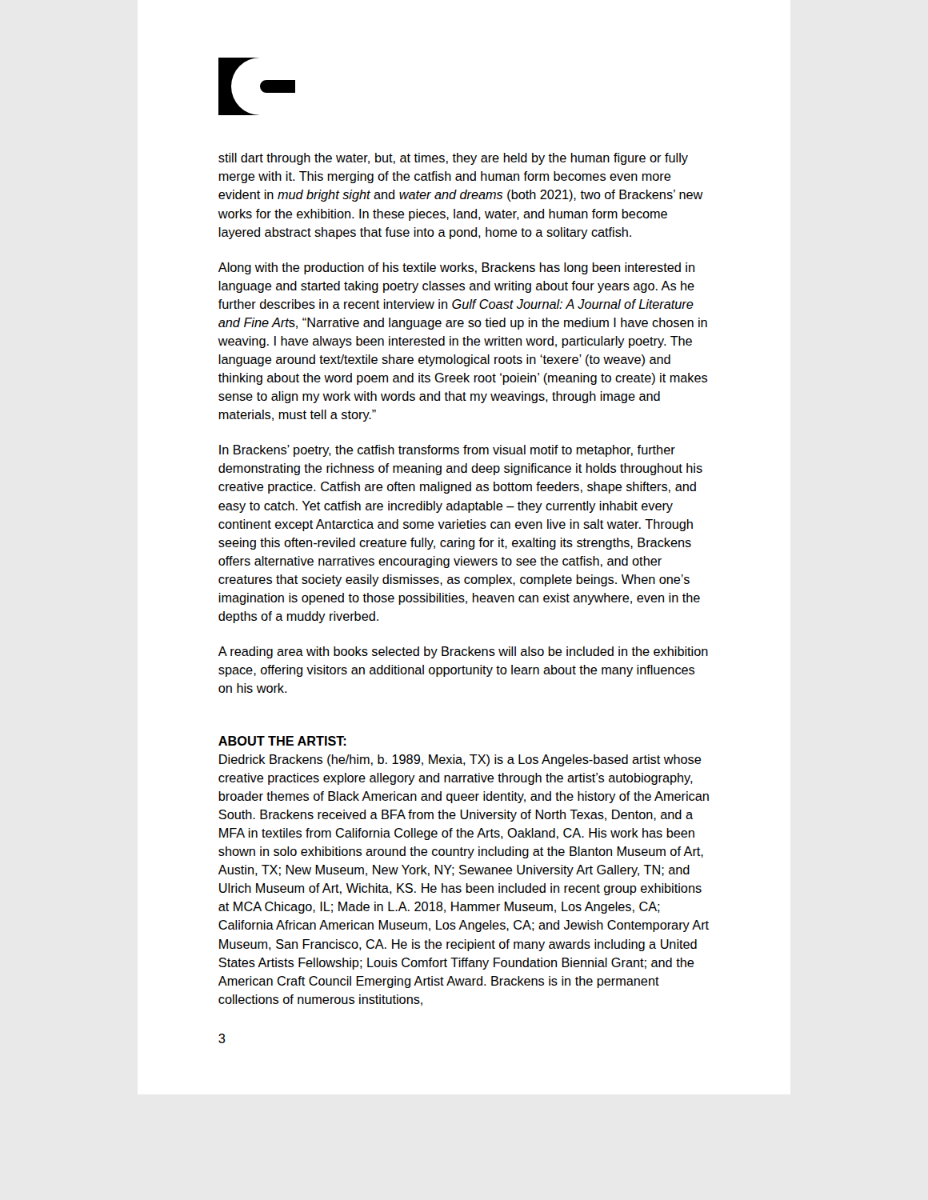still dart through the water, but, at times, they are held by the human figure or fully merge with it. This merging of the catfish and human form becomes even more evident in mud bright sight and water and dreams (both 2021), two of Brackens’ new works for the exhibition. In these pieces, land, water, and human form become layered abstract shapes that fuse into a pond, home to a solitary catfish.
Along with the production of his textile works, Brackens has long been interested in language and started taking poetry classes and writing about four years ago. As he further describes in a recent interview in Gulf Coast Journal: A Journal of Literature and Fine Arts, “Narrative and language are so tied up in the medium I have chosen in weaving. I have always been interested in the written word, particularly poetry. The language around text/textile share etymological roots in ‘texere’ (to weave) and thinking about the word poem and its Greek root ‘poiein’ (meaning to create) it makes sense to align my work with words and that my weavings, through image and materials, must tell a story.”
In Brackens’ poetry, the catfish transforms from visual motif to metaphor, further demonstrating the richness of meaning and deep significance it holds throughout his creative practice. Catfish are often maligned as bottom feeders, shape shifters, and easy to catch. Yet catfish are incredibly adaptable – they currently inhabit every continent except Antarctica and some varieties can even live in salt water. Through seeing this often-reviled creature fully, caring for it, exalting its strengths, Brackens offers alternative narratives encouraging viewers to see the catfish, and other creatures that society easily dismisses, as complex, complete beings. When one’s imagination is opened to those possibilities, heaven can exist anywhere, even in the depths of a muddy riverbed.
A reading area with books selected by Brackens will also be included in the exhibition space, offering visitors an additional opportunity to learn about the many influences on his work.
ABOUT THE ARTIST:
Diedrick Brackens (he/him, b. 1989, Mexia, TX) is a Los Angeles-based artist whose creative practices explore allegory and narrative through the artist’s autobiography, broader themes of Black American and queer identity, and the history of the American South. Brackens received a BFA from the University of North Texas, Denton, and a MFA in textiles from California College of the Arts, Oakland, CA. His work has been shown in solo exhibitions around the country including at the Blanton Museum of Art, Austin, TX; New Museum, New York, NY; Sewanee University Art Gallery, TN; and Ulrich Museum of Art, Wichita, KS. He has been included in recent group exhibitions at MCA Chicago, IL; Made in L.A. 2018, Hammer Museum, Los Angeles, CA; California African American Museum, Los Angeles, CA; and Jewish Contemporary Art Museum, San Francisco, CA. He is the recipient of many awards including a United States Artists Fellowship; Louis Comfort Tiffany Foundation Biennial Grant; and the American Craft Council Emerging Artist Award. Brackens is in the permanent collections of numerous institutions,
3